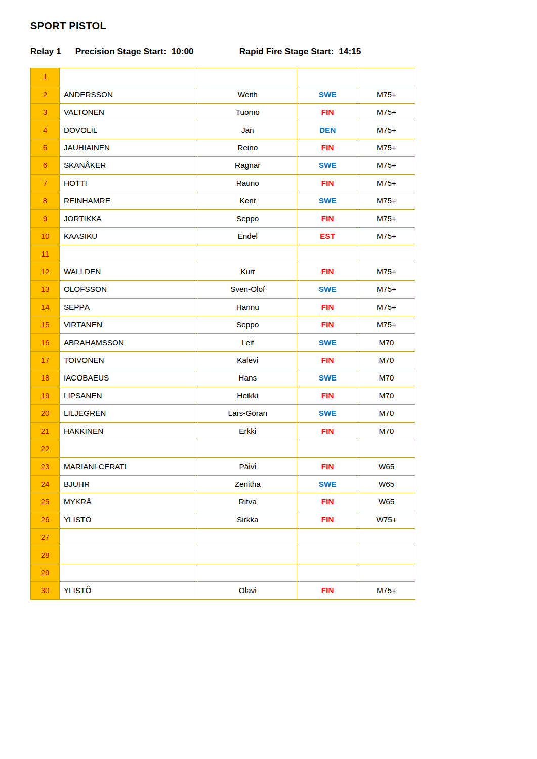SPORT PISTOL
Relay 1 Precision Stage Start: 10:00 Rapid Fire Stage Start: 14:15
| 1 | | | | |
| 2 | ANDERSSON | Weith | SWE | M75+ |
| 3 | VALTONEN | Tuomo | FIN | M75+ |
| 4 | DOVOLIL | Jan | DEN | M75+ |
| 5 | JAUHIAINEN | Reino | FIN | M75+ |
| 6 | SKANÅKER | Ragnar | SWE | M75+ |
| 7 | HOTTI | Rauno | FIN | M75+ |
| 8 | REINHAMRE | Kent | SWE | M75+ |
| 9 | JORTIKKA | Seppo | FIN | M75+ |
| 10 | KAASIKU | Endel | EST | M75+ |
| 11 | | | | |
| 12 | WALLDEN | Kurt | FIN | M75+ |
| 13 | OLOFSSON | Sven-Olof | SWE | M75+ |
| 14 | SEPPÄ | Hannu | FIN | M75+ |
| 15 | VIRTANEN | Seppo | FIN | M75+ |
| 16 | ABRAHAMSSON | Leif | SWE | M70 |
| 17 | TOIVONEN | Kalevi | FIN | M70 |
| 18 | IACOBAEUS | Hans | SWE | M70 |
| 19 | LIPSANEN | Heikki | FIN | M70 |
| 20 | LILJEGREN | Lars-Göran | SWE | M70 |
| 21 | HÄKKINEN | Erkki | FIN | M70 |
| 22 | | | | |
| 23 | MARIANI-CERATI | Päivi | FIN | W65 |
| 24 | BJUHR | Zenitha | SWE | W65 |
| 25 | MYKRÄ | Ritva | FIN | W65 |
| 26 | YLISTÖ | Sirkka | FIN | W75+ |
| 27 | | | | |
| 28 | | | | |
| 29 | | | | |
| 30 | YLISTÖ | Olavi | FIN | M75+ |